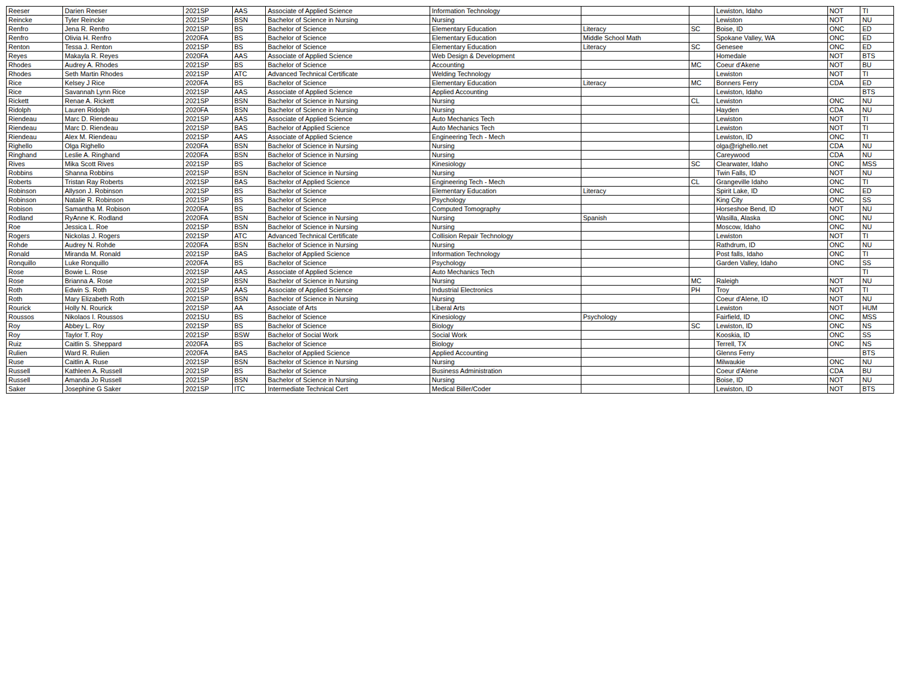| Reeser | Darien Reeser | 2021SP | AAS | Associate of Applied Science | Information Technology | | | Lewiston, Idaho | NOT | TI |
| Reincke | Tyler Reincke | 2021SP | BSN | Bachelor of Science in Nursing | Nursing | | | Lewiston | NOT | NU |
| Renfro | Jena R. Renfro | 2021SP | BS | Bachelor of Science | Elementary Education | Literacy | SC | Boise, ID | ONC | ED |
| Renfro | Olivia H. Renfro | 2020FA | BS | Bachelor of Science | Elementary Education | Middle School Math | | Spokane Valley, WA | ONC | ED |
| Renton | Tessa J. Renton | 2021SP | BS | Bachelor of Science | Elementary Education | Literacy | SC | Genesee | ONC | ED |
| Reyes | Makayla R. Reyes | 2020FA | AAS | Associate of Applied Science | Web Design & Development | | | Homedale | NOT | BTS |
| Rhodes | Audrey A. Rhodes | 2021SP | BS | Bachelor of Science | Accounting | | MC | Coeur d'Akene | NOT | BU |
| Rhodes | Seth Martin Rhodes | 2021SP | ATC | Advanced Technical Certificate | Welding Technology | | | Lewiston | NOT | TI |
| Rice | Kelsey J Rice | 2020FA | BS | Bachelor of Science | Elementary Education | Literacy | MC | Bonners Ferry | CDA | ED |
| Rice | Savannah Lynn Rice | 2021SP | AAS | Associate of Applied Science | Applied Accounting | | | Lewiston, Idaho | | BTS |
| Rickett | Renae A. Rickett | 2021SP | BSN | Bachelor of Science in Nursing | Nursing | | CL | Lewiston | ONC | NU |
| Ridolph | Lauren Ridolph | 2020FA | BSN | Bachelor of Science in Nursing | Nursing | | | Hayden | CDA | NU |
| Riendeau | Marc D. Riendeau | 2021SP | AAS | Associate of Applied Science | Auto Mechanics Tech | | | Lewiston | NOT | TI |
| Riendeau | Marc D. Riendeau | 2021SP | BAS | Bachelor of Applied Science | Auto Mechanics Tech | | | Lewiston | NOT | TI |
| Riendeau | Alex M. Riendeau | 2021SP | AAS | Associate of Applied Science | Engineering Tech - Mech | | | Lewiston, ID | ONC | TI |
| Righello | Olga Righello | 2020FA | BSN | Bachelor of Science in Nursing | Nursing | | | olga@righello.net | CDA | NU |
| Ringhand | Leslie A. Ringhand | 2020FA | BSN | Bachelor of Science in Nursing | Nursing | | | Careywood | CDA | NU |
| Rives | Mika Scott Rives | 2021SP | BS | Bachelor of Science | Kinesiology | | SC | Clearwater, Idaho | ONC | MSS |
| Robbins | Shanna Robbins | 2021SP | BSN | Bachelor of Science in Nursing | Nursing | | | Twin Falls, ID | NOT | NU |
| Roberts | Tristan Ray Roberts | 2021SP | BAS | Bachelor of Applied Science | Engineering Tech - Mech | | CL | Grangeville Idaho | ONC | TI |
| Robinson | Allyson J. Robinson | 2021SP | BS | Bachelor of Science | Elementary Education | Literacy | | Spirit Lake, ID | ONC | ED |
| Robinson | Natalie R. Robinson | 2021SP | BS | Bachelor of Science | Psychology | | | King City | ONC | SS |
| Robison | Samantha M. Robison | 2020FA | BS | Bachelor of Science | Computed Tomography | | | Horseshoe Bend, ID | NOT | NU |
| Rodland | RyAnne K. Rodland | 2020FA | BSN | Bachelor of Science in Nursing | Nursing | Spanish | | Wasilla, Alaska | ONC | NU |
| Roe | Jessica L. Roe | 2021SP | BSN | Bachelor of Science in Nursing | Nursing | | | Moscow, Idaho | ONC | NU |
| Rogers | Nickolas J. Rogers | 2021SP | ATC | Advanced Technical Certificate | Collision Repair Technology | | | Lewiston | NOT | TI |
| Rohde | Audrey N. Rohde | 2020FA | BSN | Bachelor of Science in Nursing | Nursing | | | Rathdrum, ID | ONC | NU |
| Ronald | Miranda M. Ronald | 2021SP | BAS | Bachelor of Applied Science | Information Technology | | | Post falls, Idaho | ONC | TI |
| Ronquillo | Luke Ronquillo | 2020FA | BS | Bachelor of Science | Psychology | | | Garden Valley, Idaho | ONC | SS |
| Rose | Bowie L. Rose | 2021SP | AAS | Associate of Applied Science | Auto Mechanics Tech | | | | | TI |
| Rose | Brianna A. Rose | 2021SP | BSN | Bachelor of Science in Nursing | Nursing | | MC | Raleigh | NOT | NU |
| Roth | Edwin S. Roth | 2021SP | AAS | Associate of Applied Science | Industrial Electronics | | PH | Troy | NOT | TI |
| Roth | Mary Elizabeth Roth | 2021SP | BSN | Bachelor of Science in Nursing | Nursing | | | Coeur d'Alene, ID | NOT | NU |
| Rourick | Holly N. Rourick | 2021SP | AA | Associate of Arts | Liberal Arts | | | Lewiston | NOT | HUM |
| Roussos | Nikolaos I. Roussos | 2021SU | BS | Bachelor of Science | Kinesiology | Psychology | | Fairfield, ID | ONC | MSS |
| Roy | Abbey L. Roy | 2021SP | BS | Bachelor of Science | Biology | | SC | Lewiston, ID | ONC | NS |
| Roy | Taylor T. Roy | 2021SP | BSW | Bachelor of Social Work | Social Work | | | Kooskia, ID | ONC | SS |
| Ruiz | Caitlin S. Sheppard | 2020FA | BS | Bachelor of Science | Biology | | | Terrell, TX | ONC | NS |
| Rulien | Ward R. Rulien | 2020FA | BAS | Bachelor of Applied Science | Applied Accounting | | | Glenns Ferry | | BTS |
| Ruse | Caitlin A. Ruse | 2021SP | BSN | Bachelor of Science in Nursing | Nursing | | | Milwaukie | ONC | NU |
| Russell | Kathleen A. Russell | 2021SP | BS | Bachelor of Science | Business Administration | | | Coeur d'Alene | CDA | BU |
| Russell | Amanda Jo Russell | 2021SP | BSN | Bachelor of Science in Nursing | Nursing | | | Boise, ID | NOT | NU |
| Saker | Josephine G Saker | 2021SP | ITC | Intermediate Technical Cert | Medical Biller/Coder | | | Lewiston, ID | NOT | BTS |